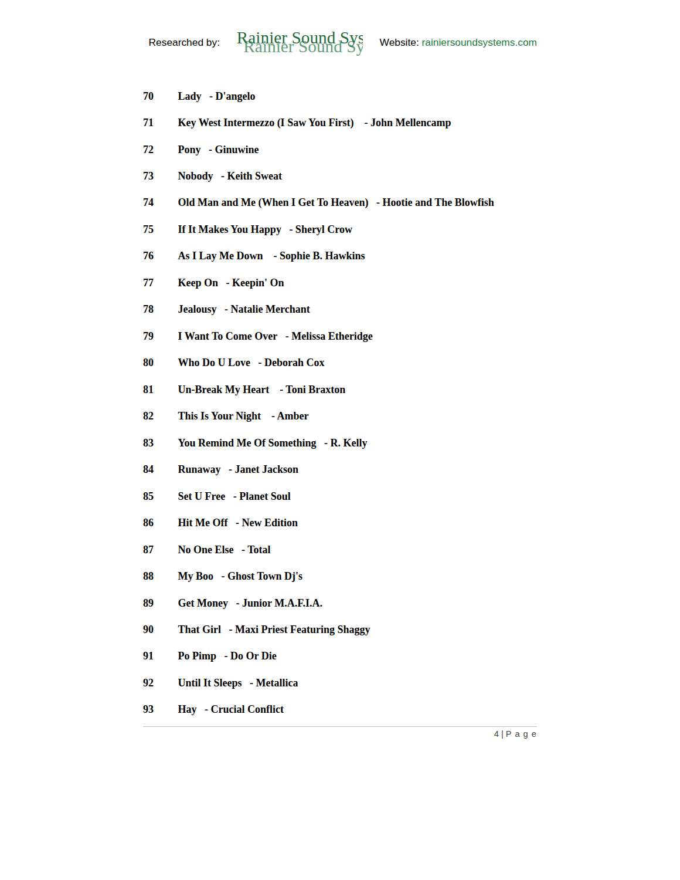Researched by: Rainier Sound Systems Rainier Sound Systems Website: rainiersoundsystems.com
70 Lady - D'angelo
71 Key West Intermezzo (I Saw You First) - John Mellencamp
72 Pony - Ginuwine
73 Nobody - Keith Sweat
74 Old Man and Me (When I Get To Heaven) - Hootie and The Blowfish
75 If It Makes You Happy - Sheryl Crow
76 As I Lay Me Down - Sophie B. Hawkins
77 Keep On - Keepin' On
78 Jealousy - Natalie Merchant
79 I Want To Come Over - Melissa Etheridge
80 Who Do U Love - Deborah Cox
81 Un-Break My Heart - Toni Braxton
82 This Is Your Night - Amber
83 You Remind Me Of Something - R. Kelly
84 Runaway - Janet Jackson
85 Set U Free - Planet Soul
86 Hit Me Off - New Edition
87 No One Else - Total
88 My Boo - Ghost Town Dj's
89 Get Money - Junior M.A.F.I.A.
90 That Girl - Maxi Priest Featuring Shaggy
91 Po Pimp - Do Or Die
92 Until It Sleeps - Metallica
93 Hay - Crucial Conflict
4 | P a g e